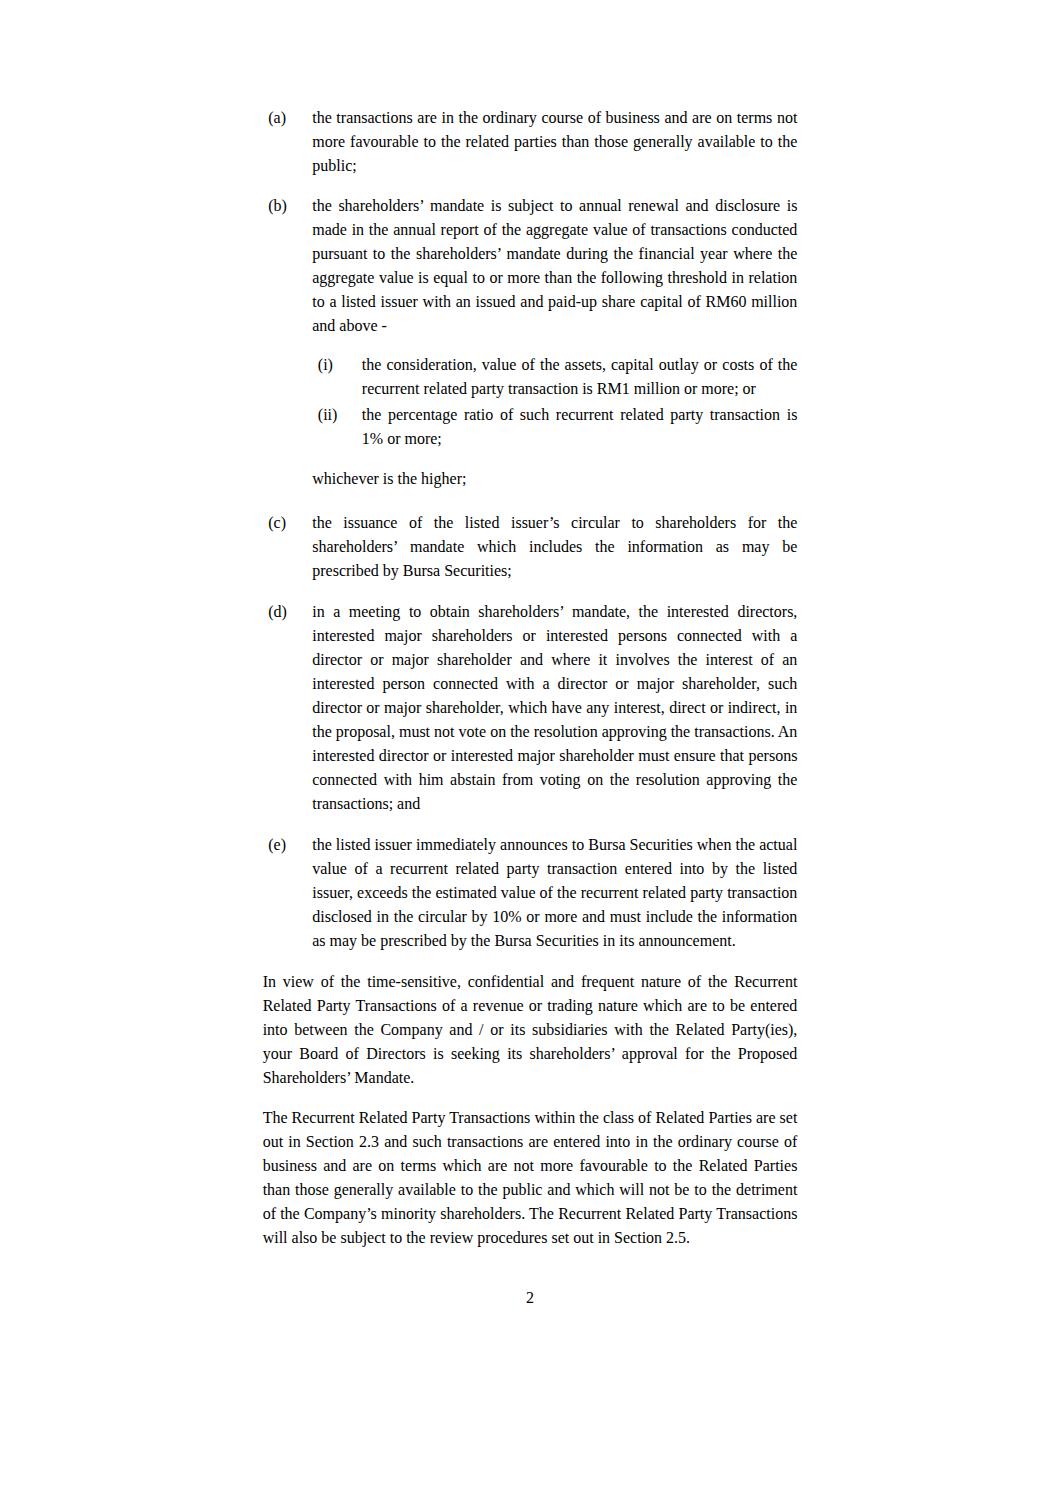(a)
the transactions are in the ordinary course of business and are on terms not more favourable to the related parties than those generally available to the public;
(b)
the shareholders’ mandate is subject to annual renewal and disclosure is made in the annual report of the aggregate value of transactions conducted pursuant to the shareholders’ mandate during the financial year where the aggregate value is equal to or more than the following threshold in relation to a listed issuer with an issued and paid-up share capital of RM60 million and above -
(i)
the consideration, value of the assets, capital outlay or costs of the recurrent related party transaction is RM1 million or more; or
(ii)
the percentage ratio of such recurrent related party transaction is 1% or more;
whichever is the higher;
(c)
the issuance of the listed issuer’s circular to shareholders for the shareholders’ mandate which includes the information as may be prescribed by Bursa Securities;
(d)
in a meeting to obtain shareholders’ mandate, the interested directors, interested major shareholders or interested persons connected with a director or major shareholder and where it involves the interest of an interested person connected with a director or major shareholder, such director or major shareholder, which have any interest, direct or indirect, in the proposal, must not vote on the resolution approving the transactions. An interested director or interested major shareholder must ensure that persons connected with him abstain from voting on the resolution approving the transactions; and
(e)
the listed issuer immediately announces to Bursa Securities when the actual value of a recurrent related party transaction entered into by the listed issuer, exceeds the estimated value of the recurrent related party transaction disclosed in the circular by 10% or more and must include the information as may be prescribed by the Bursa Securities in its announcement.
In view of the time-sensitive, confidential and frequent nature of the Recurrent Related Party Transactions of a revenue or trading nature which are to be entered into between the Company and / or its subsidiaries with the Related Party(ies), your Board of Directors is seeking its shareholders’ approval for the Proposed Shareholders’ Mandate.
The Recurrent Related Party Transactions within the class of Related Parties are set out in Section 2.3 and such transactions are entered into in the ordinary course of business and are on terms which are not more favourable to the Related Parties than those generally available to the public and which will not be to the detriment of the Company’s minority shareholders. The Recurrent Related Party Transactions will also be subject to the review procedures set out in Section 2.5.
2